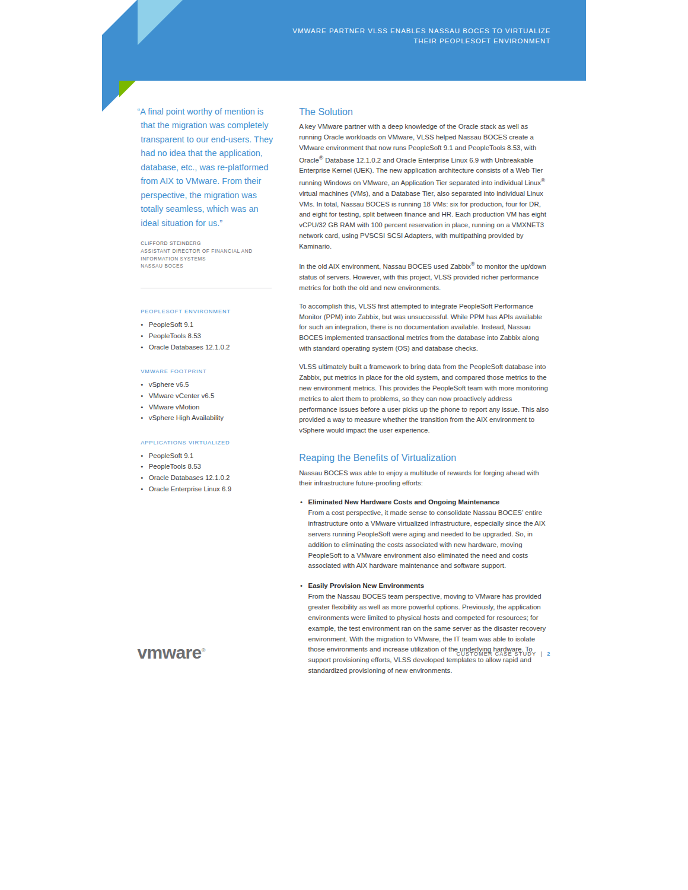VMware Partner VLSS Enables Nassau BOCES to Virtualize
Their PeopleSoft Environment
“A final point worthy of mention is that the migration was completely transparent to our end-users. They had no idea that the application, database, etc., was re-platformed from AIX to VMware. From their perspective, the migration was totally seamless, which was an ideal situation for us.”
Clifford Steinberg
Assistant Director of Financial and
Information Systems
Nassau BOCES
PeopleSoft Environment
PeopleSoft 9.1
PeopleTools 8.53
Oracle Databases 12.1.0.2
VMware Footprint
vSphere v6.5
VMware vCenter v6.5
VMware vMotion
vSphere High Availability
Applications Virtualized
PeopleSoft 9.1
PeopleTools 8.53
Oracle Databases 12.1.0.2
Oracle Enterprise Linux 6.9
The Solution
A key VMware partner with a deep knowledge of the Oracle stack as well as running Oracle workloads on VMware, VLSS helped Nassau BOCES create a VMware environment that now runs PeopleSoft 9.1 and PeopleTools 8.53, with Oracle® Database 12.1.0.2 and Oracle Enterprise Linux 6.9 with Unbreakable Enterprise Kernel (UEK). The new application architecture consists of a Web Tier running Windows on VMware, an Application Tier separated into individual Linux® virtual machines (VMs), and a Database Tier, also separated into individual Linux VMs. In total, Nassau BOCES is running 18 VMs: six for production, four for DR, and eight for testing, split between finance and HR. Each production VM has eight vCPU/32 GB RAM with 100 percent reservation in place, running on a VMXNET3 network card, using PVSCSI SCSI Adapters, with multipathing provided by Kaminario.
In the old AIX environment, Nassau BOCES used Zabbix® to monitor the up/down status of servers. However, with this project, VLSS provided richer performance metrics for both the old and new environments.
To accomplish this, VLSS first attempted to integrate PeopleSoft Performance Monitor (PPM) into Zabbix, but was unsuccessful. While PPM has APIs available for such an integration, there is no documentation available. Instead, Nassau BOCES implemented transactional metrics from the database into Zabbix along with standard operating system (OS) and database checks.
VLSS ultimately built a framework to bring data from the PeopleSoft database into Zabbix, put metrics in place for the old system, and compared those metrics to the new environment metrics. This provides the PeopleSoft team with more monitoring metrics to alert them to problems, so they can now proactively address performance issues before a user picks up the phone to report any issue. This also provided a way to measure whether the transition from the AIX environment to vSphere would impact the user experience.
Reaping the Benefits of Virtualization
Nassau BOCES was able to enjoy a multitude of rewards for forging ahead with their infrastructure future-proofing efforts:
Eliminated New Hardware Costs and Ongoing Maintenance From a cost perspective, it made sense to consolidate Nassau BOCES’ entire infrastructure onto a VMware virtualized infrastructure, especially since the AIX servers running PeopleSoft were aging and needed to be upgraded. So, in addition to eliminating the costs associated with new hardware, moving PeopleSoft to a VMware environment also eliminated the need and costs associated with AIX hardware maintenance and software support.
Easily Provision New Environments From the Nassau BOCES team perspective, moving to VMware has provided greater flexibility as well as more powerful options. Previously, the application environments were limited to physical hosts and competed for resources; for example, the test environment ran on the same server as the disaster recovery environment. With the migration to VMware, the IT team was able to isolate those environments and increase utilization of the underlying hardware. To support provisioning efforts, VLSS developed templates to allow rapid and standardized provisioning of new environments.
vmware®
Customer Case Study | 2